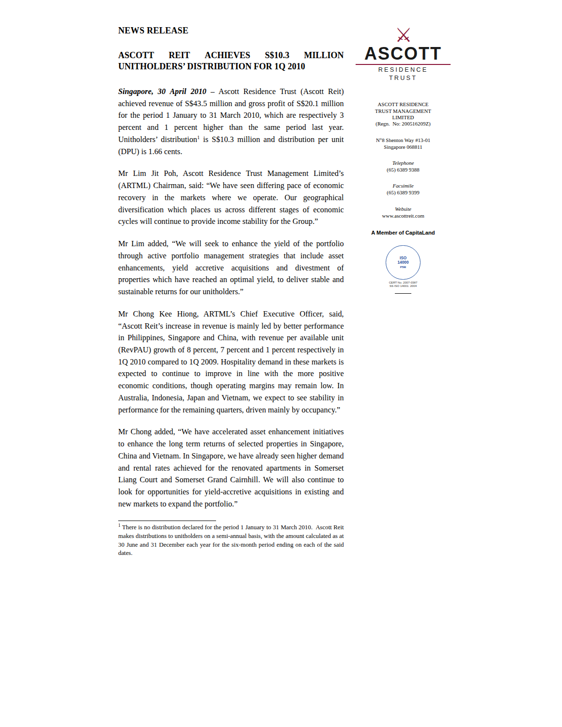NEWS RELEASE
ASCOTT REIT ACHIEVES S$10.3 MILLION UNITHOLDERS’ DISTRIBUTION FOR 1Q 2010
Singapore, 30 April 2010 – Ascott Residence Trust (Ascott Reit) achieved revenue of S$43.5 million and gross profit of S$20.1 million for the period 1 January to 31 March 2010, which are respectively 3 percent and 1 percent higher than the same period last year. Unitholders’ distribution1 is S$10.3 million and distribution per unit (DPU) is 1.66 cents.
Mr Lim Jit Poh, Ascott Residence Trust Management Limited’s (ARTML) Chairman, said: “We have seen differing pace of economic recovery in the markets where we operate. Our geographical diversification which places us across different stages of economic cycles will continue to provide income stability for the Group.”
Mr Lim added, “We will seek to enhance the yield of the portfolio through active portfolio management strategies that include asset enhancements, yield accretive acquisitions and divestment of properties which have reached an optimal yield, to deliver stable and sustainable returns for our unitholders.”
Mr Chong Kee Hiong, ARTML’s Chief Executive Officer, said, “Ascott Reit’s increase in revenue is mainly led by better performance in Philippines, Singapore and China, with revenue per available unit (RevPAU) growth of 8 percent, 7 percent and 1 percent respectively in 1Q 2010 compared to 1Q 2009. Hospitality demand in these markets is expected to continue to improve in line with the more positive economic conditions, though operating margins may remain low. In Australia, Indonesia, Japan and Vietnam, we expect to see stability in performance for the remaining quarters, driven mainly by occupancy.”
Mr Chong added, “We have accelerated asset enhancement initiatives to enhance the long term returns of selected properties in Singapore, China and Vietnam. In Singapore, we have already seen higher demand and rental rates achieved for the renovated apartments in Somerset Liang Court and Somerset Grand Cairnhill. We will also continue to look for opportunities for yield-accretive acquisitions in existing and new markets to expand the portfolio.”
1 There is no distribution declared for the period 1 January to 31 March 2010. Ascott Reit makes distributions to unitholders on a semi-annual basis, with the amount calculated as at 30 June and 31 December each year for the six-month period ending on each of the said dates.
⚔
ASCOTT
RESIDENCE
TRUST
ASCOTT RESIDENCE
TRUST MANAGEMENT
LIMITED
(Regn. No: 200516209Z)
N°8 Shenton Way #13-01
Singapore 068811
Telephone
(65) 6389 9388
Facsimile
(65) 6389 9399
Website
www.ascottreit.com
A Member of CapitaLand
ISO
14000
PSB
CERT No. 2007-0387
SS ISO 14001: 2004